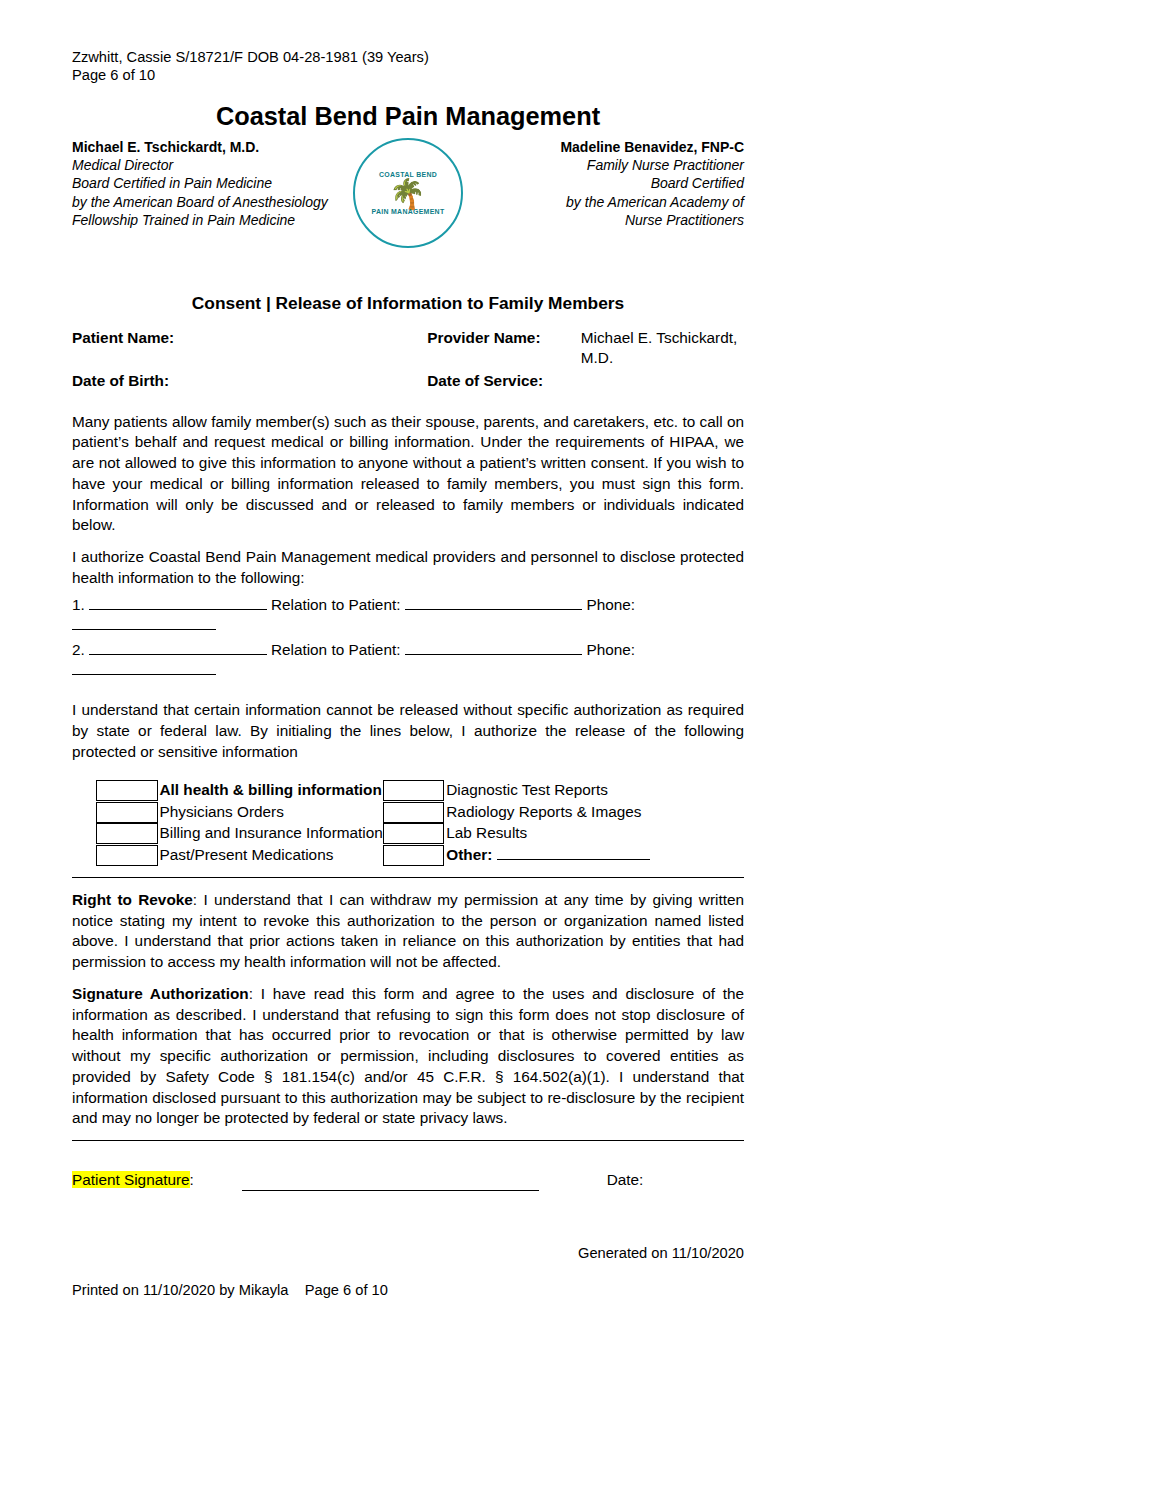Zzwhitt, Cassie S/18721/F DOB 04-28-1981 (39 Years)
Page 6 of 10
Coastal Bend Pain Management
Michael E. Tschickardt, M.D.
Medical Director
Board Certified in Pain Medicine
by the American Board of Anesthesiology
Fellowship Trained in Pain Medicine
COASTAL BEND
🌴
PAIN MANAGEMENT
Madeline Benavidez, FNP-C
Family Nurse Practitioner
Board Certified
by the American Academy of
Nurse Practitioners
Consent | Release of Information to Family Members
| Patient Name: | | Provider Name: | Michael E. Tschickardt, M.D. |
| Date of Birth: | | Date of Service: | |
Many patients allow family member(s) such as their spouse, parents, and caretakers, etc. to call on patient’s behalf and request medical or billing information. Under the requirements of HIPAA, we are not allowed to give this information to anyone without a patient’s written consent. If you wish to have your medical or billing information released to family members, you must sign this form. Information will only be discussed and or released to family members or individuals indicated below.
I authorize Coastal Bend Pain Management medical providers and personnel to disclose protected health information to the following:
1. Relation to Patient: Phone:
2. Relation to Patient: Phone:
I understand that certain information cannot be released without specific authorization as required by state or federal law. By initialing the lines below, I authorize the release of the following protected or sensitive information
| | All health & billing information | | Diagnostic Test Reports |
| | Physicians Orders | | Radiology Reports & Images |
| | Billing and Insurance Information | | Lab Results |
| | Past/Present Medications | | Other: |
Right to Revoke: I understand that I can withdraw my permission at any time by giving written notice stating my intent to revoke this authorization to the person or organization named listed above. I understand that prior actions taken in reliance on this authorization by entities that had permission to access my health information will not be affected.
Signature Authorization: I have read this form and agree to the uses and disclosure of the information as described. I understand that refusing to sign this form does not stop disclosure of health information that has occurred prior to revocation or that is otherwise permitted by law without my specific authorization or permission, including disclosures to covered entities as provided by Safety Code § 181.154(c) and/or 45 C.F.R. § 164.502(a)(1). I understand that information disclosed pursuant to this authorization may be subject to re-disclosure by the recipient and may no longer be protected by federal or state privacy laws.
Patient Signature: Date:
Generated on 11/10/2020
Printed on 11/10/2020 by Mikayla Page 6 of 10